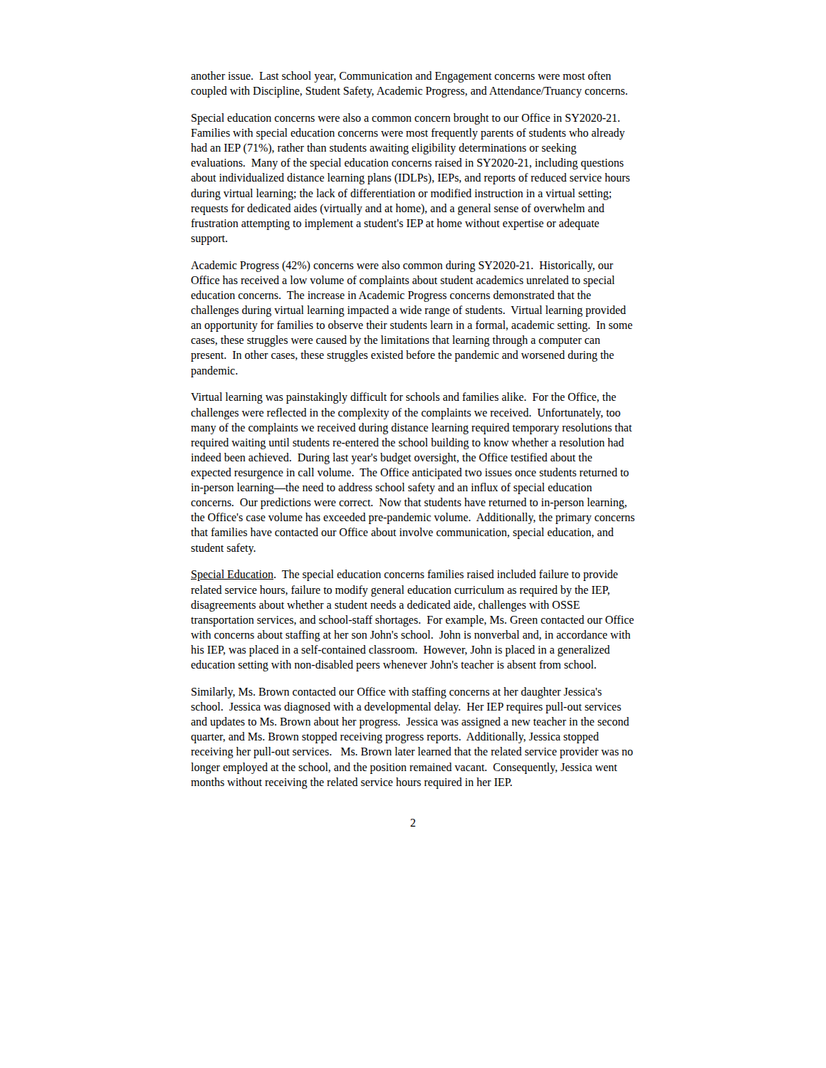another issue. Last school year, Communication and Engagement concerns were most often coupled with Discipline, Student Safety, Academic Progress, and Attendance/Truancy concerns.
Special education concerns were also a common concern brought to our Office in SY2020-21. Families with special education concerns were most frequently parents of students who already had an IEP (71%), rather than students awaiting eligibility determinations or seeking evaluations. Many of the special education concerns raised in SY2020-21, including questions about individualized distance learning plans (IDLPs), IEPs, and reports of reduced service hours during virtual learning; the lack of differentiation or modified instruction in a virtual setting; requests for dedicated aides (virtually and at home), and a general sense of overwhelm and frustration attempting to implement a student's IEP at home without expertise or adequate support.
Academic Progress (42%) concerns were also common during SY2020-21. Historically, our Office has received a low volume of complaints about student academics unrelated to special education concerns. The increase in Academic Progress concerns demonstrated that the challenges during virtual learning impacted a wide range of students. Virtual learning provided an opportunity for families to observe their students learn in a formal, academic setting. In some cases, these struggles were caused by the limitations that learning through a computer can present. In other cases, these struggles existed before the pandemic and worsened during the pandemic.
Virtual learning was painstakingly difficult for schools and families alike. For the Office, the challenges were reflected in the complexity of the complaints we received. Unfortunately, too many of the complaints we received during distance learning required temporary resolutions that required waiting until students re-entered the school building to know whether a resolution had indeed been achieved. During last year's budget oversight, the Office testified about the expected resurgence in call volume. The Office anticipated two issues once students returned to in-person learning—the need to address school safety and an influx of special education concerns. Our predictions were correct. Now that students have returned to in-person learning, the Office's case volume has exceeded pre-pandemic volume. Additionally, the primary concerns that families have contacted our Office about involve communication, special education, and student safety.
Special Education. The special education concerns families raised included failure to provide related service hours, failure to modify general education curriculum as required by the IEP, disagreements about whether a student needs a dedicated aide, challenges with OSSE transportation services, and school-staff shortages. For example, Ms. Green contacted our Office with concerns about staffing at her son John's school. John is nonverbal and, in accordance with his IEP, was placed in a self-contained classroom. However, John is placed in a generalized education setting with non-disabled peers whenever John's teacher is absent from school.
Similarly, Ms. Brown contacted our Office with staffing concerns at her daughter Jessica's school. Jessica was diagnosed with a developmental delay. Her IEP requires pull-out services and updates to Ms. Brown about her progress. Jessica was assigned a new teacher in the second quarter, and Ms. Brown stopped receiving progress reports. Additionally, Jessica stopped receiving her pull-out services. Ms. Brown later learned that the related service provider was no longer employed at the school, and the position remained vacant. Consequently, Jessica went months without receiving the related service hours required in her IEP.
2